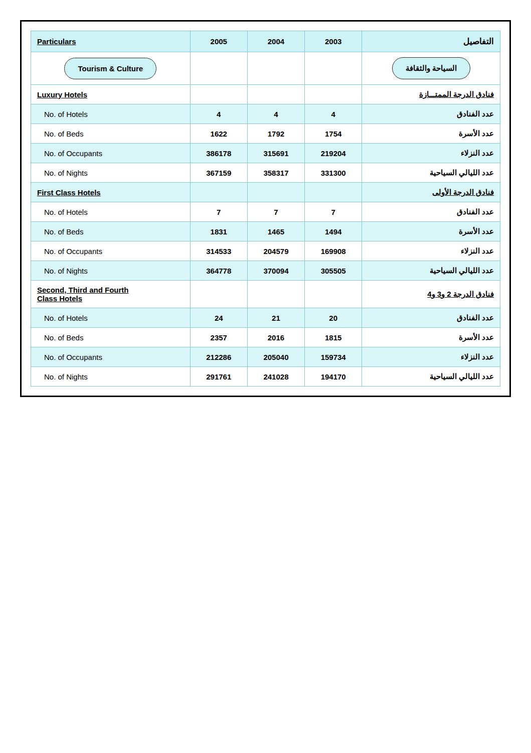| Particulars | 2005 | 2004 | 2003 | التفاصيل |
| --- | --- | --- | --- | --- |
| Tourism & Culture | | | | السياحة والثقافة |
| Luxury Hotels | | | | فنادق الدرجة الممتـــازة |
| No. of Hotels | 4 | 4 | 4 | عدد الفنادق |
| No. of Beds | 1622 | 1792 | 1754 | عدد الأسرة |
| No. of Occupants | 386178 | 315691 | 219204 | عدد النزلاء |
| No. of Nights | 367159 | 358317 | 331300 | عدد الليالي السياحية |
| First Class Hotels | | | | فنادق الدرجة الأولى |
| No. of Hotels | 7 | 7 | 7 | عدد الفنادق |
| No. of Beds | 1831 | 1465 | 1494 | عدد الأسرة |
| No. of Occupants | 314533 | 204579 | 169908 | عدد النزلاء |
| No. of Nights | 364778 | 370094 | 305505 | عدد الليالي السياحية |
| Second, Third and Fourth Class Hotels | | | | فنادق الدرجة 2 و3 و4 |
| No. of Hotels | 24 | 21 | 20 | عدد الفنادق |
| No. of Beds | 2357 | 2016 | 1815 | عدد الأسرة |
| No. of Occupants | 212286 | 205040 | 159734 | عدد النزلاء |
| No. of Nights | 291761 | 241028 | 194170 | عدد الليالي السياحية |